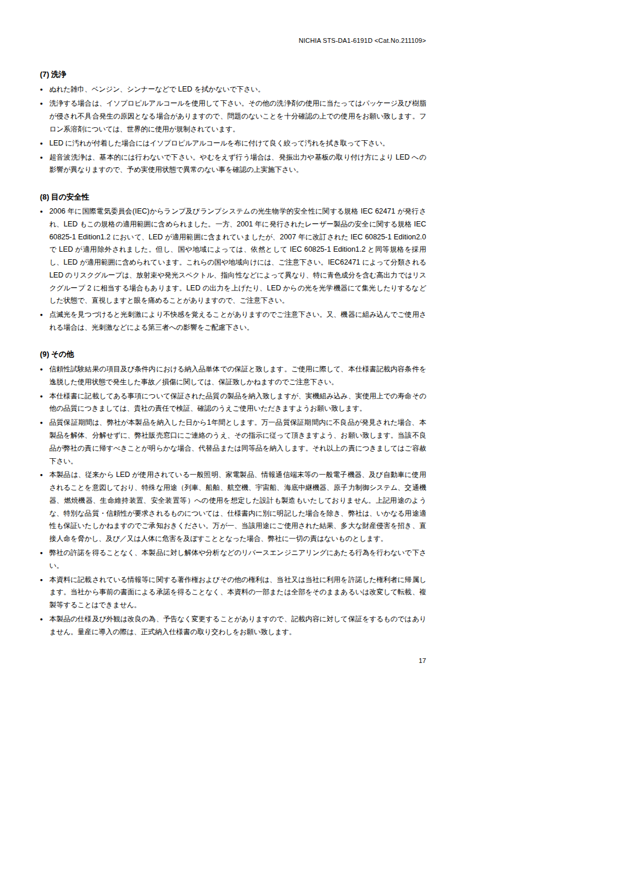NICHIA STS-DA1-6191D <Cat.No.211109>
(7) 洗浄
ぬれた雑巾、ベンジン、シンナーなどで LED を拭かないで下さい。
洗浄する場合は、イソプロピルアルコールを使用して下さい。その他の洗浄剤の使用に当たってはパッケージ及び樹脂が侵され不具合発生の原因となる場合がありますので、問題のないことを十分確認の上での使用をお願い致します。フロン系溶剤については、世界的に使用が規制されています。
LED に汚れが付着した場合にはイソプロピルアルコールを布に付けて良く絞って汚れを拭き取って下さい。
超音波洗浄は、基本的には行わないで下さい。やむをえず行う場合は、発振出力や基板の取り付け方により LED への影響が異なりますので、予め実使用状態で異常のない事を確認の上実施下さい。
(8) 目の安全性
2006 年に国際電気委員会(IEC)からランプ及びランプシステムの光生物学的安全性に関する規格 IEC 62471 が発行され、LED もこの規格の適用範囲に含められました。一方、2001 年に発行されたレーザー製品の安全に関する規格 IEC 60825-1 Edition1.2 において、LED が適用範囲に含まれていましたが、2007 年に改訂された IEC 60825-1 Edition2.0 で LED が適用除外されました。但し、国や地域によっては、依然として IEC 60825-1 Edition1.2 と同等規格を採用し、LED が適用範囲に含められています。これらの国や地域向けには、ご注意下さい。IEC62471 によって分類される LED のリスクグループは、放射束や発光スペクトル、指向性などによって異なり、特に青色成分を含む高出力ではリスクグループ 2 に相当する場合もあります。LED の出力を上げたり、LED からの光を光学機器にて集光したりするなどした状態で、直視しますと眼を痛めることがありますので、ご注意下さい。
点滅光を見つづけると光刺激により不快感を覚えることがありますのでご注意下さい。又、機器に組み込んでご使用される場合は、光刺激などによる第三者への影響をご配慮下さい。
(9) その他
信頼性試験結果の項目及び条件内における納入品単体での保証と致します。ご使用に際して、本仕様書記載内容条件を逸脱した使用状態で発生した事故／損傷に関しては、保証致しかねますのでご注意下さい。
本仕様書に記載してある事項について保証された品質の製品を納入致しますが、実機組み込み、実使用上での寿命その他の品質につきましては、貴社の責任で検証、確認のうえご使用いただきますようお願い致します。
品質保証期間は、弊社が本製品を納入した日から1年間とします。万一品質保証期間内に不良品が発見された場合、本製品を解体、分解せずに、弊社販売窓口にご連絡のうえ、その指示に従って頂きますよう、お願い致します。当該不良品が弊社の責に帰すべきことが明らかな場合、代替品または同等品を納入します。それ以上の責につきましてはご容赦下さい。
本製品は、従来から LED が使用されている一般照明、家電製品、情報通信端末等の一般電子機器、及び自動車に使用されることを意図しており、特殊な用途（列車、船舶、航空機、宇宙船、海底中継機器、原子力制御システム、交通機器、燃焼機器、生命維持装置、安全装置等）への使用を想定した設計も製造もいたしておりません。上記用途のような、特別な品質・信頼性が要求されるものについては、仕様書内に別に明記した場合を除き、弊社は、いかなる用途適性も保証いたしかねますのでご承知おきください。万が一、当該用途にご使用された結果、多大な財産侵害を招き、直接人命を脅かし、及び／又は人体に危害を及ぼすこととなった場合、弊社に一切の責はないものとします。
弊社の許諾を得ることなく、本製品に対し解体や分析などのリバースエンジニアリングにあたる行為を行わないで下さい。
本資料に記載されている情報等に関する著作権およびその他の権利は、当社又は当社に利用を許諾した権利者に帰属します。当社から事前の書面による承諾を得ることなく、本資料の一部または全部をそのままあるいは改変して転載、複製等することはできません。
本製品の仕様及び外観は改良の為、予告なく変更することがありますので、記載内容に対して保証をするものではありません。量産に導入の際は、正式納入仕様書の取り交わしをお願い致します。
17